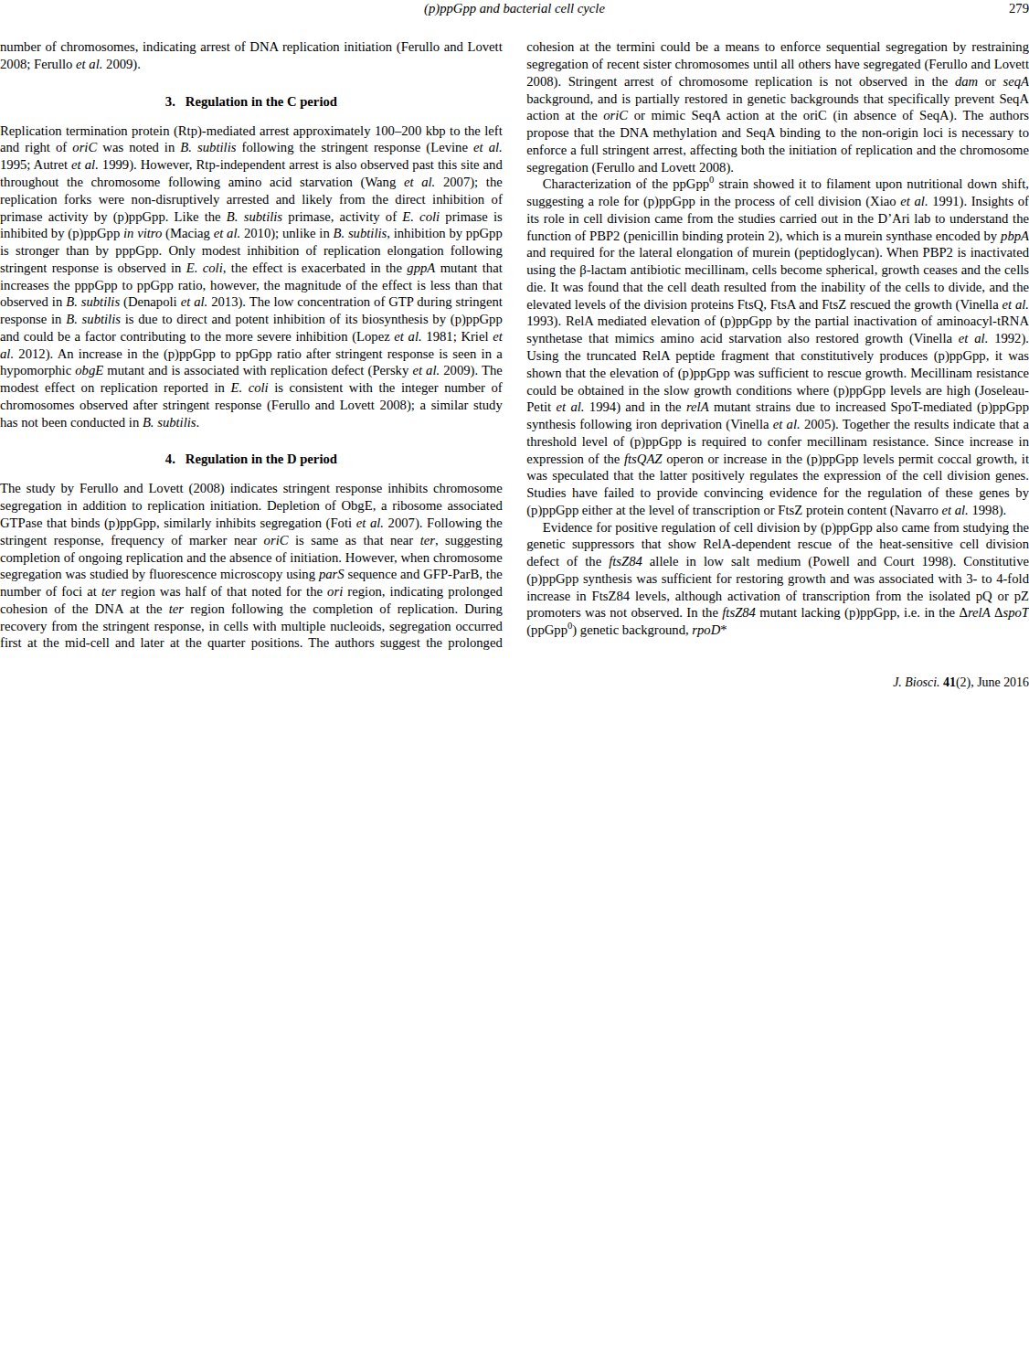(p)ppGpp and bacterial cell cycle 279
number of chromosomes, indicating arrest of DNA replication initiation (Ferullo and Lovett 2008; Ferullo et al. 2009).
3. Regulation in the C period
Replication termination protein (Rtp)-mediated arrest approximately 100–200 kbp to the left and right of oriC was noted in B. subtilis following the stringent response (Levine et al. 1995; Autret et al. 1999). However, Rtp-independent arrest is also observed past this site and throughout the chromosome following amino acid starvation (Wang et al. 2007); the replication forks were non-disruptively arrested and likely from the direct inhibition of primase activity by (p)ppGpp. Like the B. subtilis primase, activity of E. coli primase is inhibited by (p)ppGpp in vitro (Maciag et al. 2010); unlike in B. subtilis, inhibition by ppGpp is stronger than by pppGpp. Only modest inhibition of replication elongation following stringent response is observed in E. coli, the effect is exacerbated in the gppA mutant that increases the pppGpp to ppGpp ratio, however, the magnitude of the effect is less than that observed in B. subtilis (Denapoli et al. 2013). The low concentration of GTP during stringent response in B. subtilis is due to direct and potent inhibition of its biosynthesis by (p)ppGpp and could be a factor contributing to the more severe inhibition (Lopez et al. 1981; Kriel et al. 2012). An increase in the (p)ppGpp to ppGpp ratio after stringent response is seen in a hypomorphic obgE mutant and is associated with replication defect (Persky et al. 2009). The modest effect on replication reported in E. coli is consistent with the integer number of chromosomes observed after stringent response (Ferullo and Lovett 2008); a similar study has not been conducted in B. subtilis.
4. Regulation in the D period
The study by Ferullo and Lovett (2008) indicates stringent response inhibits chromosome segregation in addition to replication initiation. Depletion of ObgE, a ribosome associated GTPase that binds (p)ppGpp, similarly inhibits segregation (Foti et al. 2007). Following the stringent response, frequency of marker near oriC is same as that near ter, suggesting completion of ongoing replication and the absence of initiation. However, when chromosome segregation was studied by fluorescence microscopy using parS sequence and GFP-ParB, the number of foci at ter region was half of that noted for the ori region, indicating prolonged cohesion of the DNA at the ter region following the completion of replication. During recovery from the stringent response, in cells with multiple nucleoids, segregation occurred first at the mid-cell and later at the quarter positions. The authors suggest the prolonged cohesion at the termini could be a means to enforce sequential segregation by restraining segregation of recent sister chromosomes until all others have segregated (Ferullo and Lovett 2008). Stringent arrest of chromosome replication is not observed in the dam or seqA background, and is partially restored in genetic backgrounds that specifically prevent SeqA action at the oriC or mimic SeqA action at the oriC (in absence of SeqA). The authors propose that the DNA methylation and SeqA binding to the non-origin loci is necessary to enforce a full stringent arrest, affecting both the initiation of replication and the chromosome segregation (Ferullo and Lovett 2008).
Characterization of the ppGpp0 strain showed it to filament upon nutritional down shift, suggesting a role for (p)ppGpp in the process of cell division (Xiao et al. 1991). Insights of its role in cell division came from the studies carried out in the D’Ari lab to understand the function of PBP2 (penicillin binding protein 2), which is a murein synthase encoded by pbpA and required for the lateral elongation of murein (peptidoglycan). When PBP2 is inactivated using the β-lactam antibiotic mecillinam, cells become spherical, growth ceases and the cells die. It was found that the cell death resulted from the inability of the cells to divide, and the elevated levels of the division proteins FtsQ, FtsA and FtsZ rescued the growth (Vinella et al. 1993). RelA mediated elevation of (p)ppGpp by the partial inactivation of aminoacyl-tRNA synthetase that mimics amino acid starvation also restored growth (Vinella et al. 1992). Using the truncated RelA peptide fragment that constitutively produces (p)ppGpp, it was shown that the elevation of (p)ppGpp was sufficient to rescue growth. Mecillinam resistance could be obtained in the slow growth conditions where (p)ppGpp levels are high (Joseleau-Petit et al. 1994) and in the relA mutant strains due to increased SpoT-mediated (p)ppGpp synthesis following iron deprivation (Vinella et al. 2005). Together the results indicate that a threshold level of (p)ppGpp is required to confer mecillinam resistance. Since increase in expression of the ftsQAZ operon or increase in the (p)ppGpp levels permit coccal growth, it was speculated that the latter positively regulates the expression of the cell division genes. Studies have failed to provide convincing evidence for the regulation of these genes by (p)ppGpp either at the level of transcription or FtsZ protein content (Navarro et al. 1998).
Evidence for positive regulation of cell division by (p)ppGpp also came from studying the genetic suppressors that show RelA-dependent rescue of the heat-sensitive cell division defect of the ftsZ84 allele in low salt medium (Powell and Court 1998). Constitutive (p)ppGpp synthesis was sufficient for restoring growth and was associated with 3- to 4-fold increase in FtsZ84 levels, although activation of transcription from the isolated pQ or pZ promoters was not observed. In the ftsZ84 mutant lacking (p)ppGpp, i.e. in the ΔrelA ΔspoT (ppGpp0) genetic background, rpoD*
J. Biosci. 41(2), June 2016